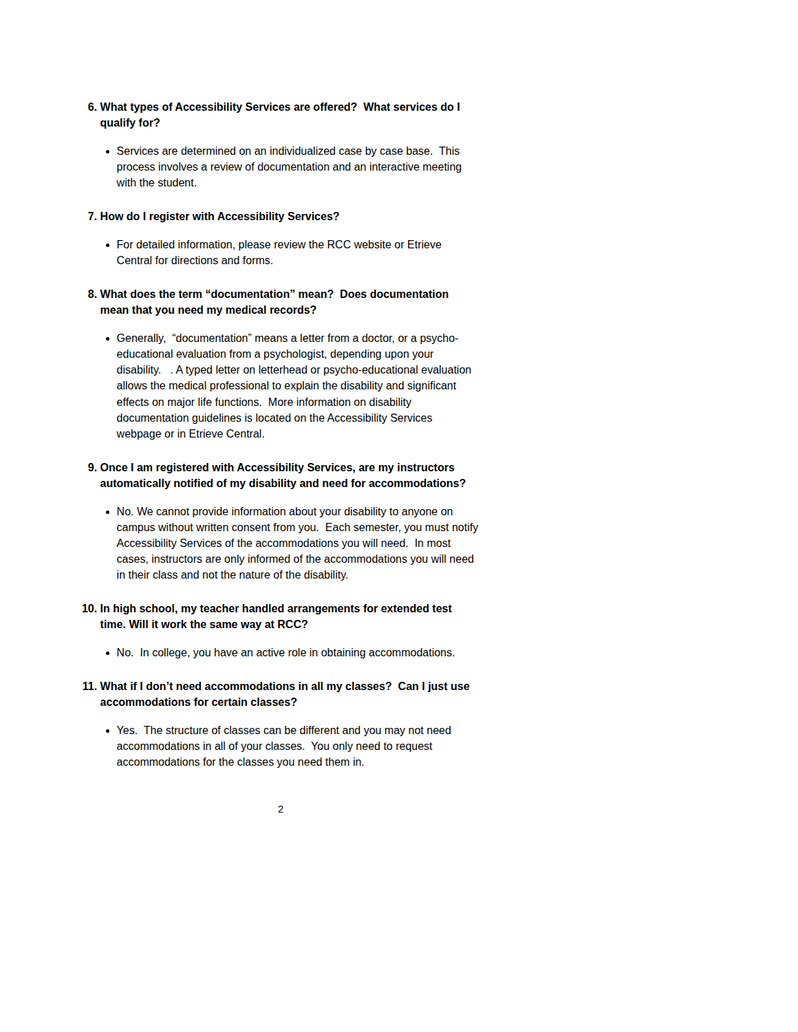What types of Accessibility Services are offered? What services do I qualify for?
Services are determined on an individualized case by case base. This process involves a review of documentation and an interactive meeting with the student.
How do I register with Accessibility Services?
For detailed information, please review the RCC website or Etrieve Central for directions and forms.
What does the term “documentation” mean? Does documentation mean that you need my medical records?
Generally, “documentation” means a letter from a doctor, or a psycho-educational evaluation from a psychologist, depending upon your disability. . A typed letter on letterhead or psycho-educational evaluation allows the medical professional to explain the disability and significant effects on major life functions. More information on disability documentation guidelines is located on the Accessibility Services webpage or in Etrieve Central.
Once I am registered with Accessibility Services, are my instructors automatically notified of my disability and need for accommodations?
No. We cannot provide information about your disability to anyone on campus without written consent from you. Each semester, you must notify Accessibility Services of the accommodations you will need. In most cases, instructors are only informed of the accommodations you will need in their class and not the nature of the disability.
In high school, my teacher handled arrangements for extended test time. Will it work the same way at RCC?
No. In college, you have an active role in obtaining accommodations.
What if I don’t need accommodations in all my classes? Can I just use accommodations for certain classes?
Yes. The structure of classes can be different and you may not need accommodations in all of your classes. You only need to request accommodations for the classes you need them in.
2